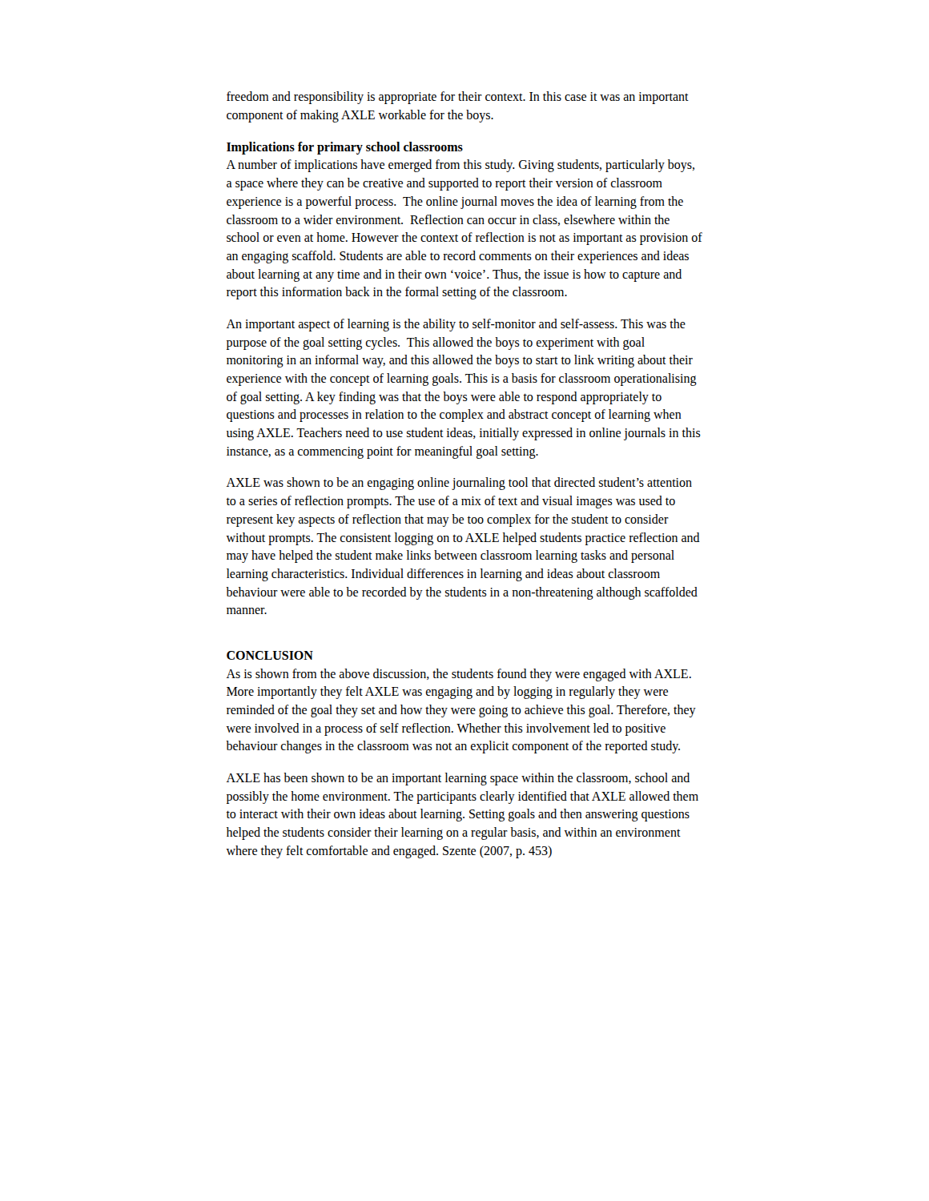freedom and responsibility is appropriate for their context. In this case it was an important component of making AXLE workable for the boys.
Implications for primary school classrooms
A number of implications have emerged from this study. Giving students, particularly boys, a space where they can be creative and supported to report their version of classroom experience is a powerful process. The online journal moves the idea of learning from the classroom to a wider environment. Reflection can occur in class, elsewhere within the school or even at home. However the context of reflection is not as important as provision of an engaging scaffold. Students are able to record comments on their experiences and ideas about learning at any time and in their own ‘voice’. Thus, the issue is how to capture and report this information back in the formal setting of the classroom.
An important aspect of learning is the ability to self-monitor and self-assess. This was the purpose of the goal setting cycles. This allowed the boys to experiment with goal monitoring in an informal way, and this allowed the boys to start to link writing about their experience with the concept of learning goals. This is a basis for classroom operationalising of goal setting. A key finding was that the boys were able to respond appropriately to questions and processes in relation to the complex and abstract concept of learning when using AXLE. Teachers need to use student ideas, initially expressed in online journals in this instance, as a commencing point for meaningful goal setting.
AXLE was shown to be an engaging online journaling tool that directed student’s attention to a series of reflection prompts. The use of a mix of text and visual images was used to represent key aspects of reflection that may be too complex for the student to consider without prompts. The consistent logging on to AXLE helped students practice reflection and may have helped the student make links between classroom learning tasks and personal learning characteristics. Individual differences in learning and ideas about classroom behaviour were able to be recorded by the students in a non-threatening although scaffolded manner.
CONCLUSION
As is shown from the above discussion, the students found they were engaged with AXLE. More importantly they felt AXLE was engaging and by logging in regularly they were reminded of the goal they set and how they were going to achieve this goal. Therefore, they were involved in a process of self reflection. Whether this involvement led to positive behaviour changes in the classroom was not an explicit component of the reported study.
AXLE has been shown to be an important learning space within the classroom, school and possibly the home environment. The participants clearly identified that AXLE allowed them to interact with their own ideas about learning. Setting goals and then answering questions helped the students consider their learning on a regular basis, and within an environment where they felt comfortable and engaged. Szente (2007, p. 453)